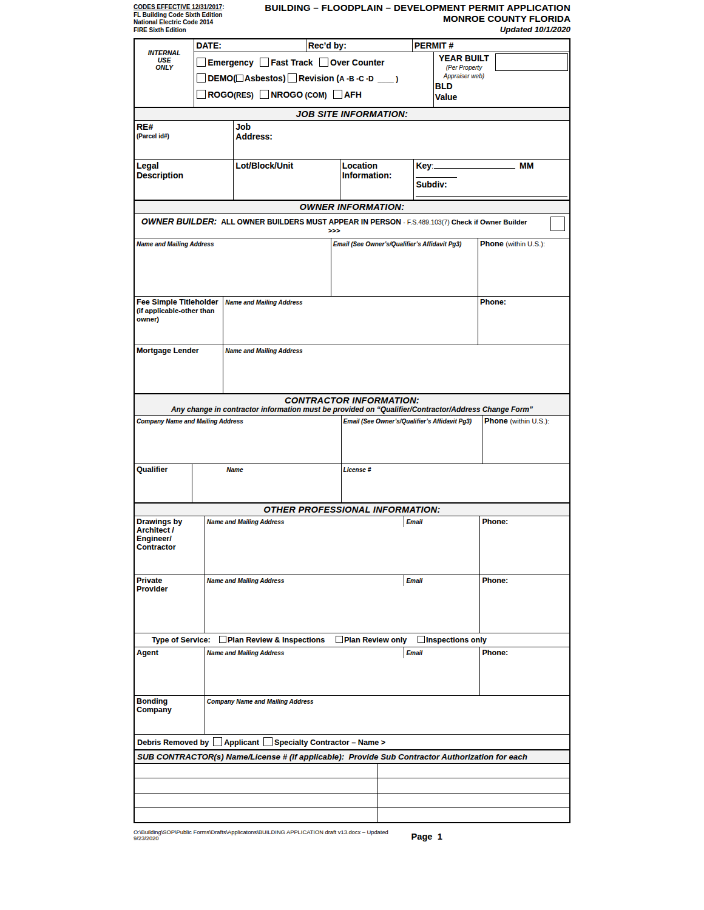CODES EFFECTIVE 12/31/2017:
FL Building Code Sixth Edition
National Electric Code 2014
FIRE Sixth Edition
BUILDING – FLOODPLAIN – DEVELOPMENT PERMIT APPLICATION
MONROE COUNTY FLORIDA
Updated 10/1/2020
| INTERNAL USE ONLY | DATE: | Rec’d by: | PERMIT # |
| Emergency Fast Track Over Counter DEMO( Asbestos) Revision ( A -B -C -D ____ ) ROGO (RES) NROGO (COM) AFH | / YEAR BUILT (Per Property Appraiser web) / / / BLD / / / Value / / |
| JOB SITE INFORMATION: |
| RE# (Parcel id#) | Job Address: |
| Legal Description | Lot/Block/Unit | Location Information: | Key : MM Subdiv: |
| OWNER INFORMATION: |
| / OWNER BUILDER: ALL OWNER BUILDERS MUST APPEAR IN PERSON - F.S.489.103(7) Check if Owner Builder >>> / / |
| Name and Mailing Address | Email (See Owner’s/Qualifier’s Affidavit Pg3) | Phone (within U.S.): |
| Fee Simple Titleholder (if applicable-other than owner) | Name and Mailing Address | Phone: |
| Mortgage Lender | Name and Mailing Address |
| CONTRACTOR INFORMATION: Any change in contractor information must be provided on “Qualifier/Contractor/Address Change Form” |
| Company Name and Mailing Address | Email (See Owner’s/Qualifier’s Affidavit Pg3) | Phone (within U.S.): |
| Qualifier | Name | License # |
| OTHER PROFESSIONAL INFORMATION: |
| Drawings by Architect / Engineer/ Contractor | / Name and Mailing Address / Email / | Phone: |
| Private Provider | / Name and Mailing Address / Email / | Phone: |
| Type of Service: Plan Review & Inspections Plan Review only Inspections only |
| Agent | / Name and Mailing Address / Email / | Phone: |
| Bonding Company | Company Name and Mailing Address |
| Debris Removed by Applicant Specialty Contractor – Name > |
| SUB CONTRACTOR(s) Name/License # (if applicable): Provide Sub Contractor Authorization for each |
O:\Building\SOP\Public Forms\Drafts\Applicatons\BUILDING APPLICATION draft v13.docx – Updated 9/23/2020
Page 1